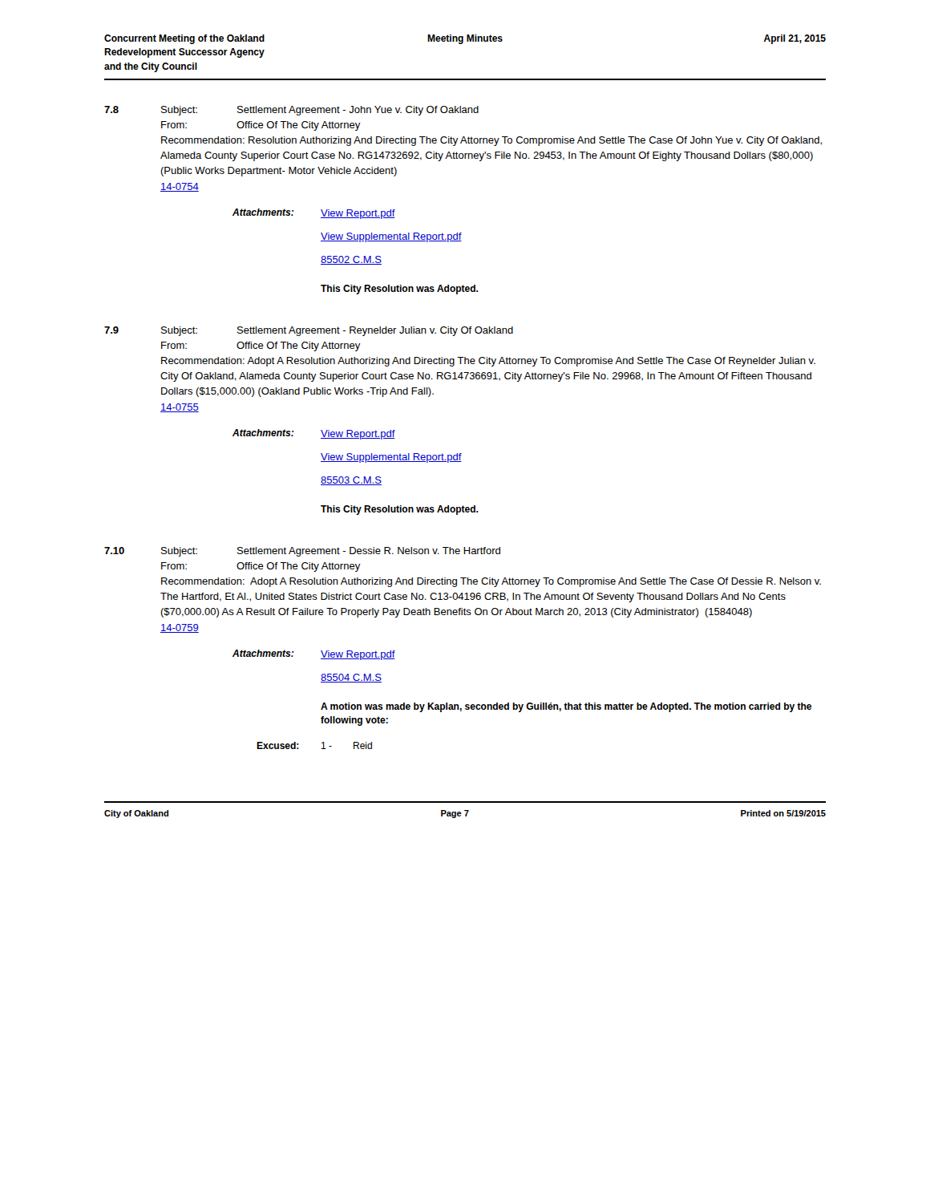Concurrent Meeting of the Oakland
Redevelopment Successor Agency
and the City Council
Meeting Minutes
April 21, 2015
7.8
Subject:
Settlement Agreement - John Yue v. City Of Oakland
From:
Office Of The City Attorney
Recommendation: Resolution Authorizing And Directing The City Attorney To Compromise And Settle The Case Of John Yue v. City Of Oakland, Alameda County Superior Court Case No. RG14732692, City Attorney's File No. 29453, In The Amount Of Eighty Thousand Dollars ($80,000) (Public Works Department- Motor Vehicle Accident)
14-0754
Attachments:
View Report.pdf View Supplemental Report.pdf 85502 C.M.S
This City Resolution was Adopted.
7.9
Subject:
Settlement Agreement - Reynelder Julian v. City Of Oakland
From:
Office Of The City Attorney
Recommendation: Adopt A Resolution Authorizing And Directing The City Attorney To Compromise And Settle The Case Of Reynelder Julian v. City Of Oakland, Alameda County Superior Court Case No. RG14736691, City Attorney's File No. 29968, In The Amount Of Fifteen Thousand Dollars ($15,000.00) (Oakland Public Works -Trip And Fall).
14-0755
Attachments:
View Report.pdf View Supplemental Report.pdf 85503 C.M.S
This City Resolution was Adopted.
7.10
Subject:
Settlement Agreement - Dessie R. Nelson v. The Hartford
From:
Office Of The City Attorney
Recommendation: Adopt A Resolution Authorizing And Directing The City Attorney To Compromise And Settle The Case Of Dessie R. Nelson v. The Hartford, Et Al., United States District Court Case No. C13-04196 CRB, In The Amount Of Seventy Thousand Dollars And No Cents ($70,000.00) As A Result Of Failure To Properly Pay Death Benefits On Or About March 20, 2013 (City Administrator) (1584048)
14-0759
Attachments:
View Report.pdf 85504 C.M.S
A motion was made by Kaplan, seconded by Guillén, that this matter be Adopted. The motion carried by the following vote:
Excused: 1 -Reid
City of Oakland
Page 7
Printed on 5/19/2015